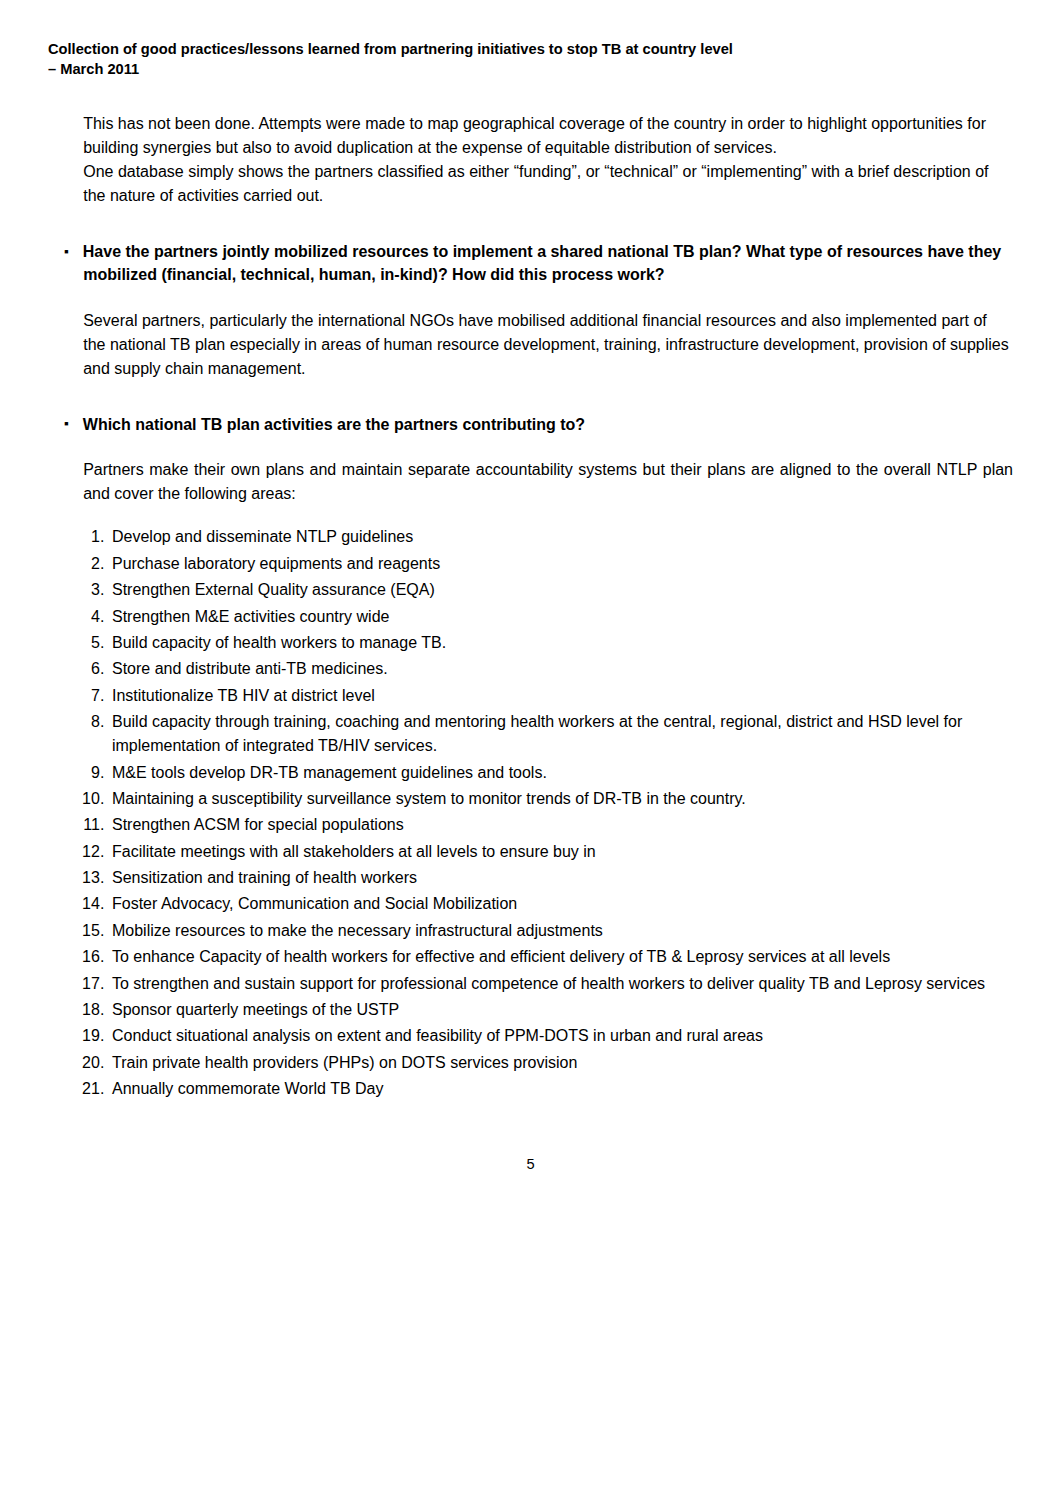Collection of good practices/lessons learned from partnering initiatives to stop TB at country level
– March 2011
This has not been done. Attempts were made to map geographical coverage of the country in order to highlight opportunities for building synergies but also to avoid duplication at the expense of equitable distribution of services.
One database simply shows the partners classified as either “funding”, or “technical” or “implementing” with a brief description of the nature of activities carried out.
Have the partners jointly mobilized resources to implement a shared national TB plan? What type of resources have they mobilized (financial, technical, human, in-kind)? How did this process work?
Several partners, particularly the international NGOs have mobilised additional financial resources and also implemented part of the national TB plan especially in areas of human resource development, training, infrastructure development, provision of supplies and supply chain management.
Which national TB plan activities are the partners contributing to?
Partners make their own plans and maintain separate accountability systems but their plans are aligned to the overall NTLP plan and cover the following areas:
Develop and disseminate NTLP guidelines
Purchase laboratory equipments and reagents
Strengthen External Quality assurance (EQA)
Strengthen M&E activities country wide
Build capacity of health workers to manage TB.
Store and distribute anti-TB medicines.
Institutionalize TB HIV at district level
Build capacity through training, coaching and mentoring health workers at the central, regional, district and HSD level for implementation of integrated TB/HIV services.
M&E tools develop DR-TB management guidelines and tools.
Maintaining a susceptibility surveillance system to monitor trends of DR-TB in the country.
Strengthen ACSM for special populations
Facilitate meetings with all stakeholders at all levels to ensure buy in
Sensitization and training of health workers
Foster Advocacy, Communication and Social Mobilization
Mobilize resources to make the necessary infrastructural adjustments
To enhance Capacity of health workers for effective and efficient delivery of TB & Leprosy services at all levels
To strengthen and sustain support for professional competence of health workers to deliver quality TB and Leprosy services
Sponsor quarterly meetings of the USTP
Conduct situational analysis on extent and feasibility of PPM-DOTS in urban and rural areas
Train private health providers (PHPs) on DOTS services provision
Annually commemorate World TB Day
5